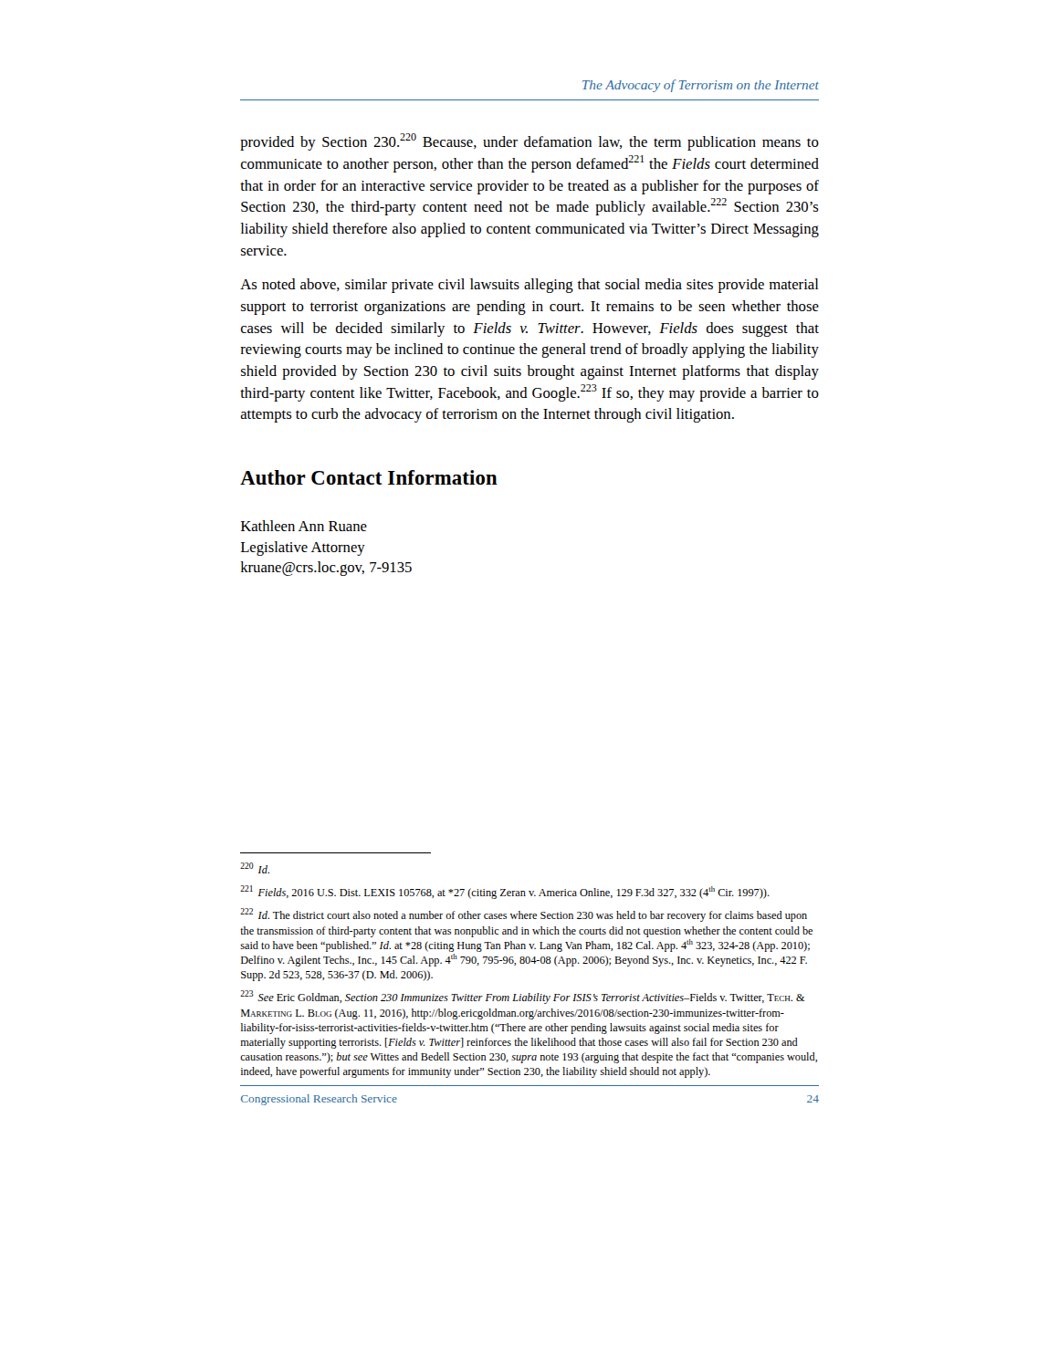The Advocacy of Terrorism on the Internet
provided by Section 230.220 Because, under defamation law, the term publication means to communicate to another person, other than the person defamed221 the Fields court determined that in order for an interactive service provider to be treated as a publisher for the purposes of Section 230, the third-party content need not be made publicly available.222 Section 230’s liability shield therefore also applied to content communicated via Twitter’s Direct Messaging service.
As noted above, similar private civil lawsuits alleging that social media sites provide material support to terrorist organizations are pending in court. It remains to be seen whether those cases will be decided similarly to Fields v. Twitter. However, Fields does suggest that reviewing courts may be inclined to continue the general trend of broadly applying the liability shield provided by Section 230 to civil suits brought against Internet platforms that display third-party content like Twitter, Facebook, and Google.223 If so, they may provide a barrier to attempts to curb the advocacy of terrorism on the Internet through civil litigation.
Author Contact Information
Kathleen Ann Ruane
Legislative Attorney
kruane@crs.loc.gov, 7-9135
220 Id.
221 Fields, 2016 U.S. Dist. LEXIS 105768, at *27 (citing Zeran v. America Online, 129 F.3d 327, 332 (4th Cir. 1997)).
222 Id. The district court also noted a number of other cases where Section 230 was held to bar recovery for claims based upon the transmission of third-party content that was nonpublic and in which the courts did not question whether the content could be said to have been “published.” Id. at *28 (citing Hung Tan Phan v. Lang Van Pham, 182 Cal. App. 4th 323, 324-28 (App. 2010); Delfino v. Agilent Techs., Inc., 145 Cal. App. 4th 790, 795-96, 804-08 (App. 2006); Beyond Sys., Inc. v. Keynetics, Inc., 422 F. Supp. 2d 523, 528, 536-37 (D. Md. 2006)).
223 See Eric Goldman, Section 230 Immunizes Twitter From Liability For ISIS’s Terrorist Activities–Fields v. Twitter, Tech. & Marketing L. Blog (Aug. 11, 2016), http://blog.ericgoldman.org/archives/2016/08/section-230-immunizes-twitter-from-liability-for-isiss-terrorist-activities-fields-v-twitter.htm (“There are other pending lawsuits against social media sites for materially supporting terrorists. [Fields v. Twitter] reinforces the likelihood that those cases will also fail for Section 230 and causation reasons.”); but see Wittes and Bedell Section 230, supra note 193 (arguing that despite the fact that “companies would, indeed, have powerful arguments for immunity under” Section 230, the liability shield should not apply).
Congressional Research Service
24